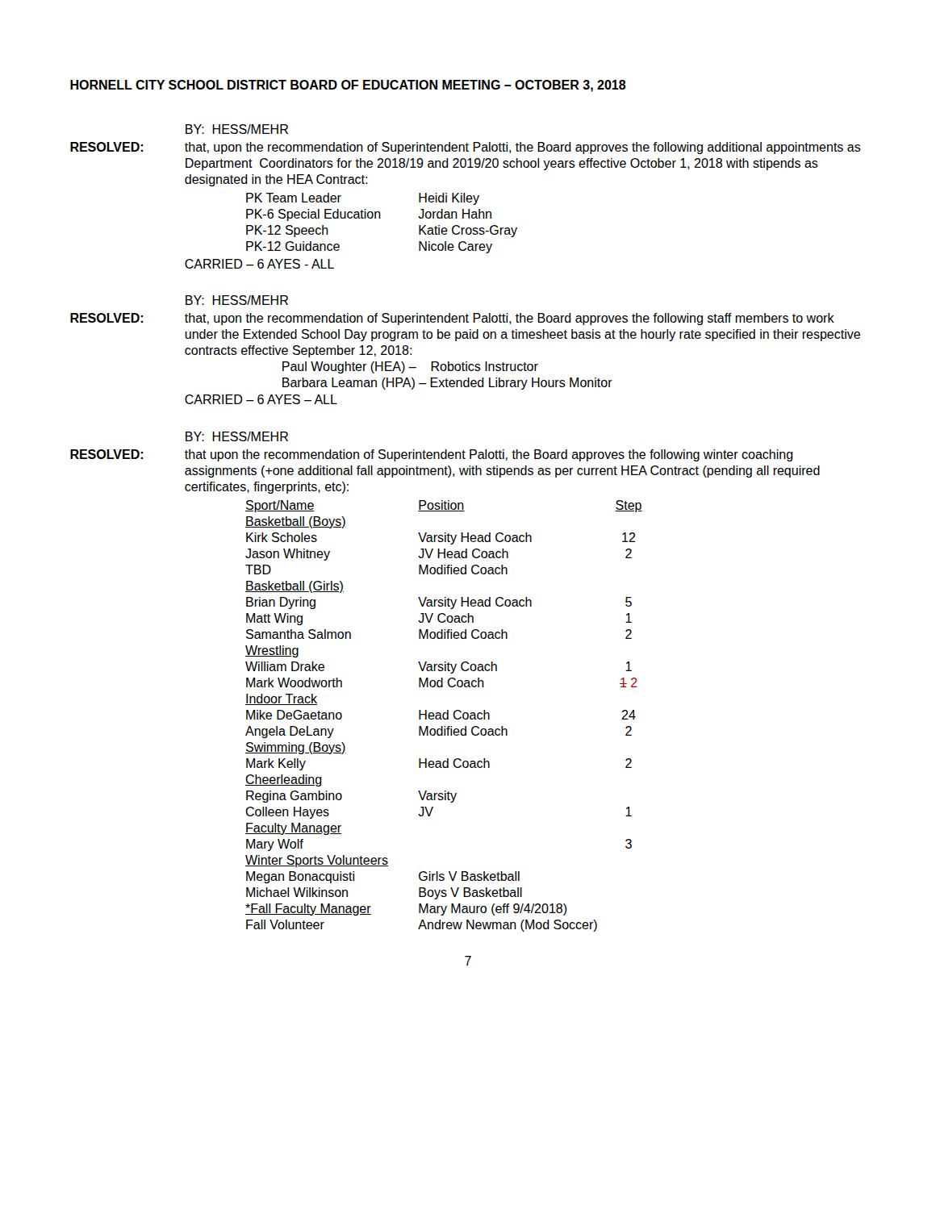HORNELL CITY SCHOOL DISTRICT BOARD OF EDUCATION MEETING – OCTOBER 3, 2018
BY: HESS/MEHR
RESOLVED:
that, upon the recommendation of Superintendent Palotti, the Board approves the following additional appointments as Department Coordinators for the 2018/19 and 2019/20 school years effective October 1, 2018 with stipends as designated in the HEA Contract:
| PK Team Leader | Heidi Kiley |
| PK-6 Special Education | Jordan Hahn |
| PK-12 Speech | Katie Cross-Gray |
| PK-12 Guidance | Nicole Carey |
CARRIED – 6 AYES - ALL
BY: HESS/MEHR
RESOLVED:
that, upon the recommendation of Superintendent Palotti, the Board approves the following staff members to work under the Extended School Day program to be paid on a timesheet basis at the hourly rate specified in their respective contracts effective September 12, 2018:
Paul Woughter (HEA) – Robotics Instructor
Barbara Leaman (HPA) – Extended Library Hours Monitor
CARRIED – 6 AYES – ALL
BY: HESS/MEHR
RESOLVED:
that upon the recommendation of Superintendent Palotti, the Board approves the following winter coaching assignments (+one additional fall appointment), with stipends as per current HEA Contract (pending all required certificates, fingerprints, etc):
| Sport/Name | Position | Step |
| Basketball (Boys) | | |
| Kirk Scholes | Varsity Head Coach | 12 |
| Jason Whitney | JV Head Coach | 2 |
| TBD | Modified Coach | |
| Basketball (Girls) | | |
| Brian Dyring | Varsity Head Coach | 5 |
| Matt Wing | JV Coach | 1 |
| Samantha Salmon | Modified Coach | 2 |
| Wrestling | | |
| William Drake | Varsity Coach | 1 |
| Mark Woodworth | Mod Coach | 1 2 |
| Indoor Track | | |
| Mike DeGaetano | Head Coach | 24 |
| Angela DeLany | Modified Coach | 2 |
| Swimming (Boys) | | |
| Mark Kelly | Head Coach | 2 |
| Cheerleading | | |
| Regina Gambino | Varsity | |
| Colleen Hayes | JV | 1 |
| Faculty Manager | | |
| Mary Wolf | | 3 |
| Winter Sports Volunteers | | |
| Megan Bonacquisti | Girls V Basketball | |
| Michael Wilkinson | Boys V Basketball | |
| *Fall Faculty Manager | Mary Mauro (eff 9/4/2018) | |
| Fall Volunteer | Andrew Newman (Mod Soccer) | |
7